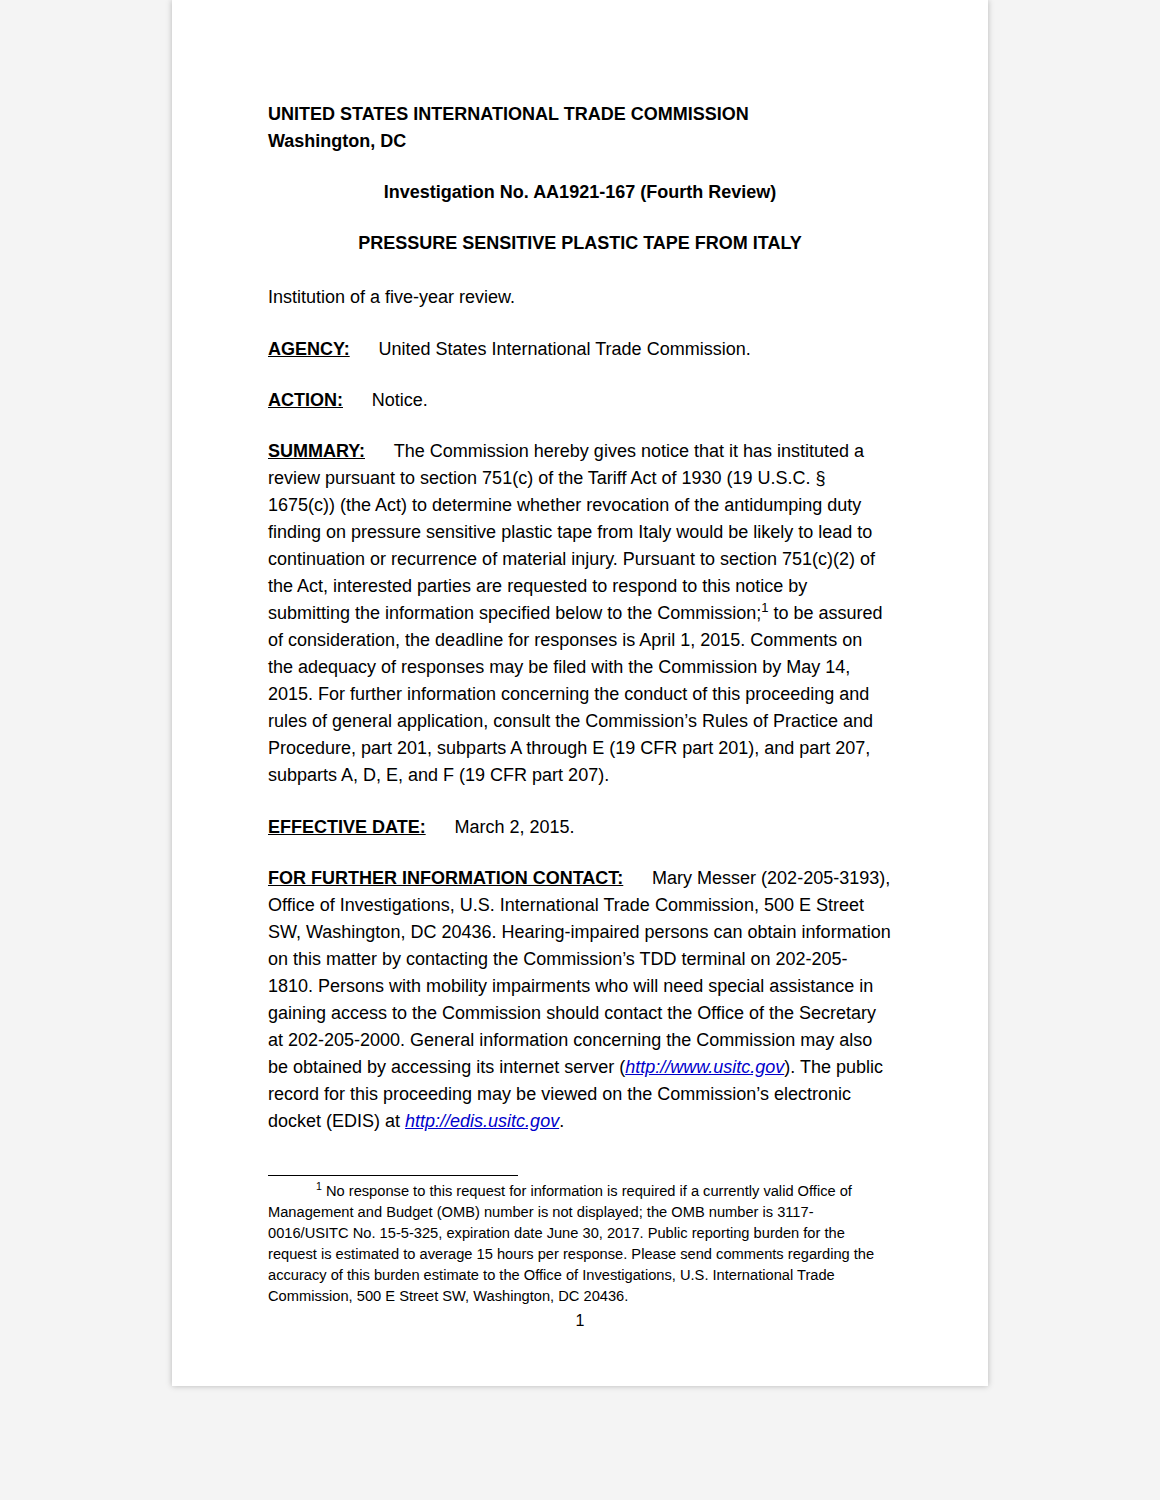UNITED STATES INTERNATIONAL TRADE COMMISSION
Washington, DC
Investigation No. AA1921-167 (Fourth Review)
PRESSURE SENSITIVE PLASTIC TAPE FROM ITALY
Institution of a five-year review.
AGENCY: United States International Trade Commission.
ACTION: Notice.
SUMMARY: The Commission hereby gives notice that it has instituted a review pursuant to section 751(c) of the Tariff Act of 1930 (19 U.S.C. § 1675(c)) (the Act) to determine whether revocation of the antidumping duty finding on pressure sensitive plastic tape from Italy would be likely to lead to continuation or recurrence of material injury. Pursuant to section 751(c)(2) of the Act, interested parties are requested to respond to this notice by submitting the information specified below to the Commission;1 to be assured of consideration, the deadline for responses is April 1, 2015. Comments on the adequacy of responses may be filed with the Commission by May 14, 2015. For further information concerning the conduct of this proceeding and rules of general application, consult the Commission’s Rules of Practice and Procedure, part 201, subparts A through E (19 CFR part 201), and part 207, subparts A, D, E, and F (19 CFR part 207).
EFFECTIVE DATE: March 2, 2015.
FOR FURTHER INFORMATION CONTACT: Mary Messer (202-205-3193), Office of Investigations, U.S. International Trade Commission, 500 E Street SW, Washington, DC 20436. Hearing-impaired persons can obtain information on this matter by contacting the Commission’s TDD terminal on 202-205-1810. Persons with mobility impairments who will need special assistance in gaining access to the Commission should contact the Office of the Secretary at 202-205-2000. General information concerning the Commission may also be obtained by accessing its internet server (http://www.usitc.gov). The public record for this proceeding may be viewed on the Commission’s electronic docket (EDIS) at http://edis.usitc.gov.
1 No response to this request for information is required if a currently valid Office of Management and Budget (OMB) number is not displayed; the OMB number is 3117-0016/USITC No. 15-5-325, expiration date June 30, 2017. Public reporting burden for the request is estimated to average 15 hours per response. Please send comments regarding the accuracy of this burden estimate to the Office of Investigations, U.S. International Trade Commission, 500 E Street SW, Washington, DC 20436.
1